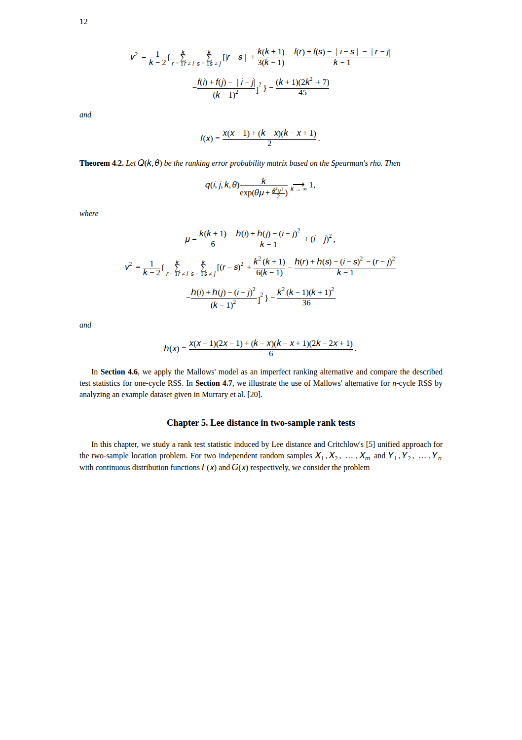12
ν2 = 1k−2 { ∑ r=1r≠i k ∑ s=1s≠j k [ |r−s| + k(k+1) 3(k−1) − f(r)+f(s)−|i−s|−|r−j| k−1
− f(i)+f(j)−|i−j| (k−1)2 ]2 } − (k+1)(2k2+7) 45
and
f(x) = x(x−1)+(k−x)(k−x+1) 2 .
Theorem 4.2. Let Q(k,θ) be the ranking error probability matrix based on the Spearman's rho. Then
q(i,j,k,θ) k exp(θμ+θ2ν22) ⟶ k→∞ 1 ,
where
μ = k(k+1) 6 − h(i)+h(j)−(i−j)2 k−1 + (i−j)2 ,
ν2 = 1k−2 { ∑ r=1r≠i k ∑ s=1s≠j k [ (r−s)2 + k2(k+1) 6(k−1) − h(r)+h(s)−(i−s)2−(r−j)2 k−1
− h(i)+h(j)−(i−j)2 (k−1)2 ]2 } − k2(k−1)(k+1)2 36
and
h(x) = x(x−1)(2x−1)+(k−x)(k−x+1)(2k−2x+1) 6 .
In Section 4.6, we apply the Mallows' model as an imperfect ranking alternative and compare the described test statistics for one-cycle RSS. In Section 4.7, we illustrate the use of Mallows' alternative for n-cycle RSS by analyzing an example dataset given in Murrary et al. [20].
Chapter 5. Lee distance in two-sample rank tests
In this chapter, we study a rank test statistic induced by Lee distance and Critchlow's [5] unified approach for the two-sample location problem. For two independent random samples X1,X2,…,Xm and Y1,Y2,…,Yn with continuous distribution functions F(x) and G(x) respectively, we consider the problem